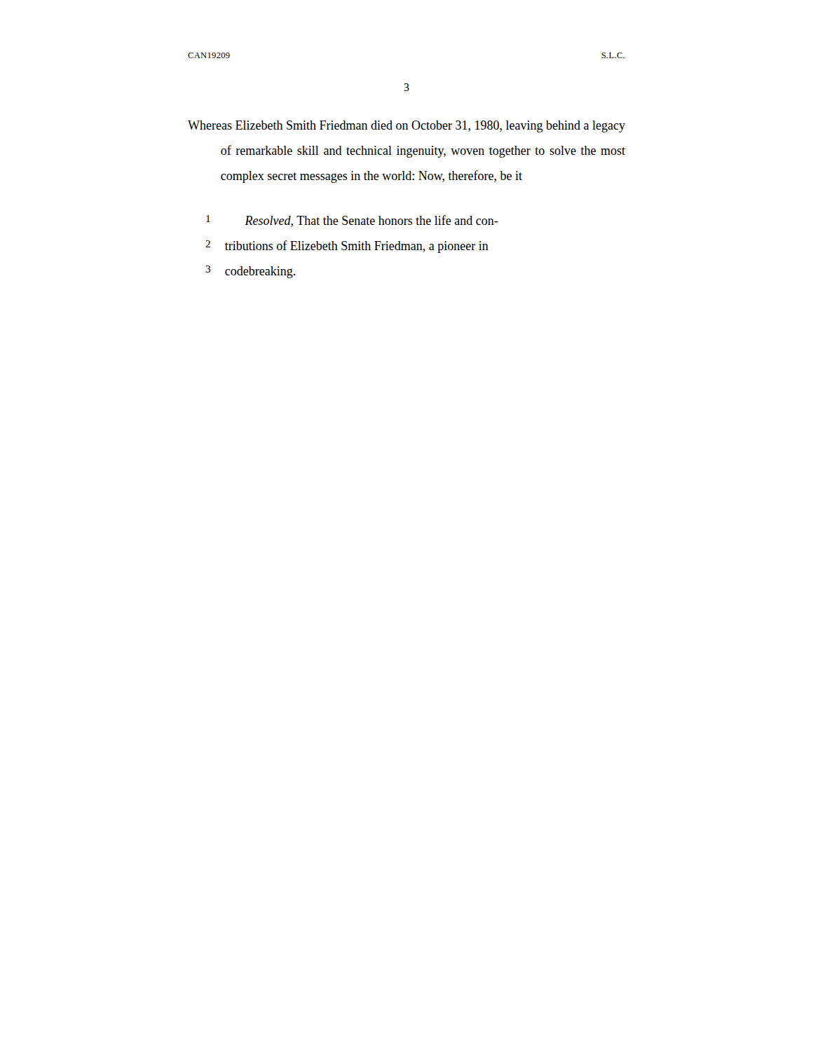CAN19209 S.L.C.
3
Whereas Elizebeth Smith Friedman died on October 31, 1980, leaving behind a legacy of remarkable skill and technical ingenuity, woven together to solve the most complex secret messages in the world: Now, therefore, be it
Resolved, That the Senate honors the life and con-
tributions of Elizebeth Smith Friedman, a pioneer in
codebreaking.